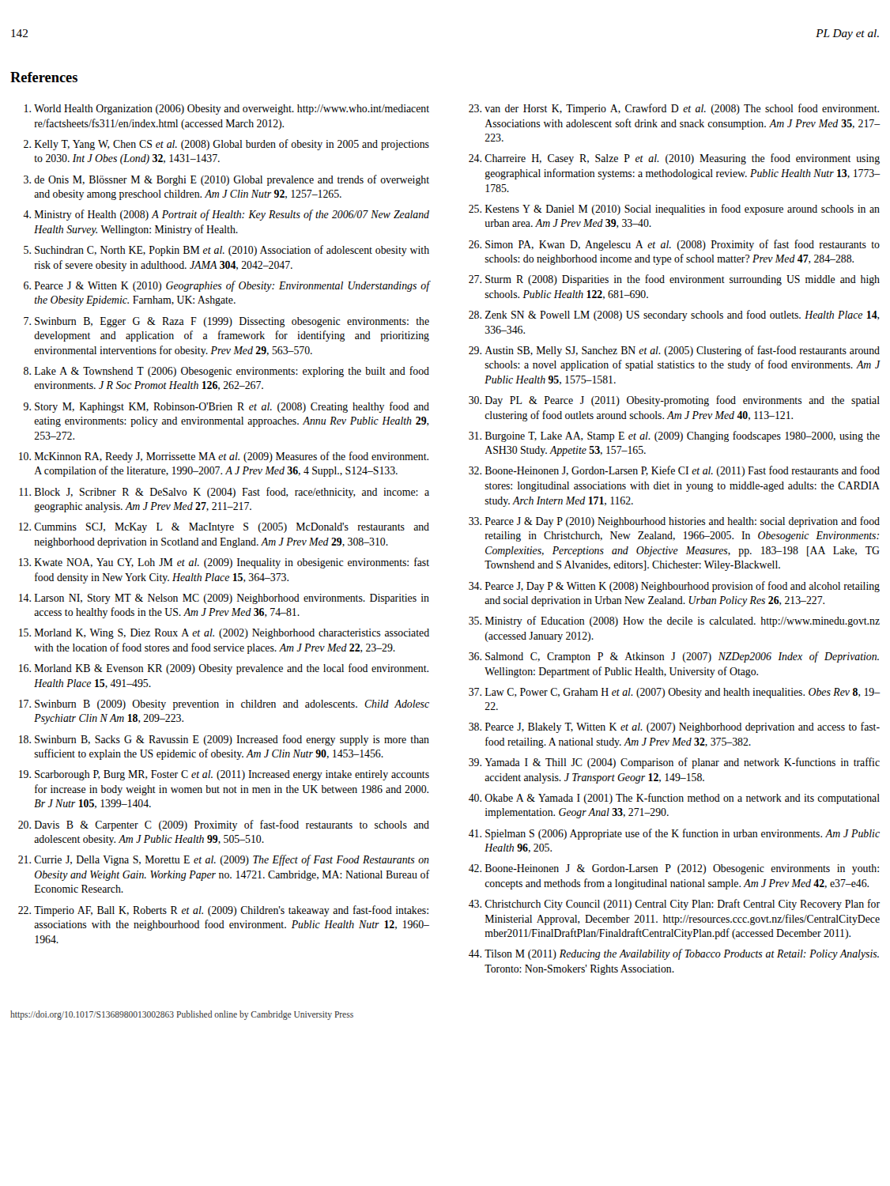142 PL Day et al.
References
World Health Organization (2006) Obesity and overweight. http://www.who.int/mediacentre/factsheets/fs311/en/index.html (accessed March 2012).
Kelly T, Yang W, Chen CS et al. (2008) Global burden of obesity in 2005 and projections to 2030. Int J Obes (Lond) 32, 1431–1437.
de Onis M, Blössner M & Borghi E (2010) Global prevalence and trends of overweight and obesity among preschool children. Am J Clin Nutr 92, 1257–1265.
Ministry of Health (2008) A Portrait of Health: Key Results of the 2006/07 New Zealand Health Survey. Wellington: Ministry of Health.
Suchindran C, North KE, Popkin BM et al. (2010) Association of adolescent obesity with risk of severe obesity in adulthood. JAMA 304, 2042–2047.
Pearce J & Witten K (2010) Geographies of Obesity: Environmental Understandings of the Obesity Epidemic. Farnham, UK: Ashgate.
Swinburn B, Egger G & Raza F (1999) Dissecting obesogenic environments: the development and application of a framework for identifying and prioritizing environmental interventions for obesity. Prev Med 29, 563–570.
Lake A & Townshend T (2006) Obesogenic environments: exploring the built and food environments. J R Soc Promot Health 126, 262–267.
Story M, Kaphingst KM, Robinson-O'Brien R et al. (2008) Creating healthy food and eating environments: policy and environmental approaches. Annu Rev Public Health 29, 253–272.
McKinnon RA, Reedy J, Morrissette MA et al. (2009) Measures of the food environment. A compilation of the literature, 1990–2007. A J Prev Med 36, 4 Suppl., S124–S133.
Block J, Scribner R & DeSalvo K (2004) Fast food, race/ethnicity, and income: a geographic analysis. Am J Prev Med 27, 211–217.
Cummins SCJ, McKay L & MacIntyre S (2005) McDonald's restaurants and neighborhood deprivation in Scotland and England. Am J Prev Med 29, 308–310.
Kwate NOA, Yau CY, Loh JM et al. (2009) Inequality in obesigenic environments: fast food density in New York City. Health Place 15, 364–373.
Larson NI, Story MT & Nelson MC (2009) Neighborhood environments. Disparities in access to healthy foods in the US. Am J Prev Med 36, 74–81.
Morland K, Wing S, Diez Roux A et al. (2002) Neighborhood characteristics associated with the location of food stores and food service places. Am J Prev Med 22, 23–29.
Morland KB & Evenson KR (2009) Obesity prevalence and the local food environment. Health Place 15, 491–495.
Swinburn B (2009) Obesity prevention in children and adolescents. Child Adolesc Psychiatr Clin N Am 18, 209–223.
Swinburn B, Sacks G & Ravussin E (2009) Increased food energy supply is more than sufficient to explain the US epidemic of obesity. Am J Clin Nutr 90, 1453–1456.
Scarborough P, Burg MR, Foster C et al. (2011) Increased energy intake entirely accounts for increase in body weight in women but not in men in the UK between 1986 and 2000. Br J Nutr 105, 1399–1404.
Davis B & Carpenter C (2009) Proximity of fast-food restaurants to schools and adolescent obesity. Am J Public Health 99, 505–510.
Currie J, Della Vigna S, Morettu E et al. (2009) The Effect of Fast Food Restaurants on Obesity and Weight Gain. Working Paper no. 14721. Cambridge, MA: National Bureau of Economic Research.
Timperio AF, Ball K, Roberts R et al. (2009) Children's takeaway and fast-food intakes: associations with the neighbourhood food environment. Public Health Nutr 12, 1960–1964.
van der Horst K, Timperio A, Crawford D et al. (2008) The school food environment. Associations with adolescent soft drink and snack consumption. Am J Prev Med 35, 217–223.
Charreire H, Casey R, Salze P et al. (2010) Measuring the food environment using geographical information systems: a methodological review. Public Health Nutr 13, 1773–1785.
Kestens Y & Daniel M (2010) Social inequalities in food exposure around schools in an urban area. Am J Prev Med 39, 33–40.
Simon PA, Kwan D, Angelescu A et al. (2008) Proximity of fast food restaurants to schools: do neighborhood income and type of school matter? Prev Med 47, 284–288.
Sturm R (2008) Disparities in the food environment surrounding US middle and high schools. Public Health 122, 681–690.
Zenk SN & Powell LM (2008) US secondary schools and food outlets. Health Place 14, 336–346.
Austin SB, Melly SJ, Sanchez BN et al. (2005) Clustering of fast-food restaurants around schools: a novel application of spatial statistics to the study of food environments. Am J Public Health 95, 1575–1581.
Day PL & Pearce J (2011) Obesity-promoting food environments and the spatial clustering of food outlets around schools. Am J Prev Med 40, 113–121.
Burgoine T, Lake AA, Stamp E et al. (2009) Changing foodscapes 1980–2000, using the ASH30 Study. Appetite 53, 157–165.
Boone-Heinonen J, Gordon-Larsen P, Kiefe CI et al. (2011) Fast food restaurants and food stores: longitudinal associations with diet in young to middle-aged adults: the CARDIA study. Arch Intern Med 171, 1162.
Pearce J & Day P (2010) Neighbourhood histories and health: social deprivation and food retailing in Christchurch, New Zealand, 1966–2005. In Obesogenic Environments: Complexities, Perceptions and Objective Measures, pp. 183–198 [AA Lake, TG Townshend and S Alvanides, editors]. Chichester: Wiley-Blackwell.
Pearce J, Day P & Witten K (2008) Neighbourhood provision of food and alcohol retailing and social deprivation in Urban New Zealand. Urban Policy Res 26, 213–227.
Ministry of Education (2008) How the decile is calculated. http://www.minedu.govt.nz (accessed January 2012).
Salmond C, Crampton P & Atkinson J (2007) NZDep2006 Index of Deprivation. Wellington: Department of Public Health, University of Otago.
Law C, Power C, Graham H et al. (2007) Obesity and health inequalities. Obes Rev 8, 19–22.
Pearce J, Blakely T, Witten K et al. (2007) Neighborhood deprivation and access to fast-food retailing. A national study. Am J Prev Med 32, 375–382.
Yamada I & Thill JC (2004) Comparison of planar and network K-functions in traffic accident analysis. J Transport Geogr 12, 149–158.
Okabe A & Yamada I (2001) The K-function method on a network and its computational implementation. Geogr Anal 33, 271–290.
Spielman S (2006) Appropriate use of the K function in urban environments. Am J Public Health 96, 205.
Boone-Heinonen J & Gordon-Larsen P (2012) Obesogenic environments in youth: concepts and methods from a longitudinal national sample. Am J Prev Med 42, e37–e46.
Christchurch City Council (2011) Central City Plan: Draft Central City Recovery Plan for Ministerial Approval, December 2011. http://resources.ccc.govt.nz/files/CentralCityDecember2011/FinalDraftPlan/FinaldraftCentralCityPlan.pdf (accessed December 2011).
Tilson M (2011) Reducing the Availability of Tobacco Products at Retail: Policy Analysis. Toronto: Non-Smokers' Rights Association.
https://doi.org/10.1017/S1368980013002863 Published online by Cambridge University Press